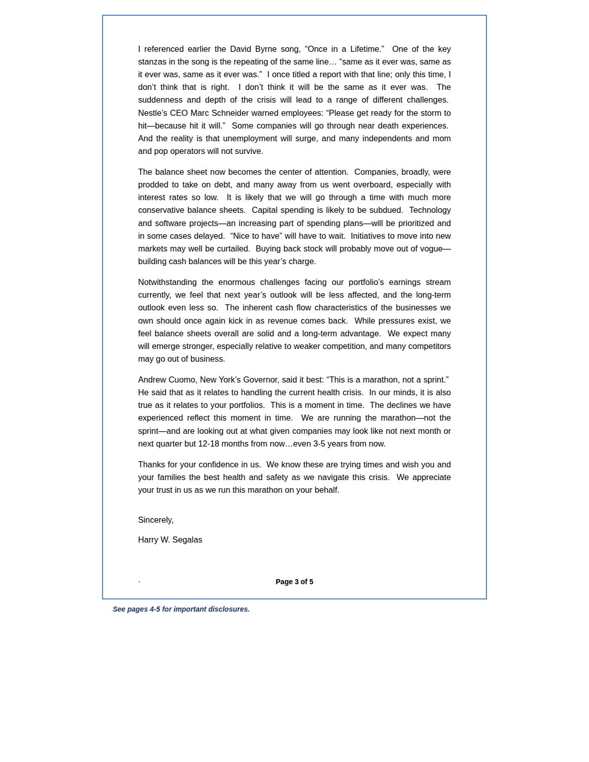I referenced earlier the David Byrne song, “Once in a Lifetime.” One of the key stanzas in the song is the repeating of the same line… “same as it ever was, same as it ever was, same as it ever was.” I once titled a report with that line; only this time, I don’t think that is right. I don’t think it will be the same as it ever was. The suddenness and depth of the crisis will lead to a range of different challenges. Nestle’s CEO Marc Schneider warned employees: “Please get ready for the storm to hit—because hit it will.” Some companies will go through near death experiences. And the reality is that unemployment will surge, and many independents and mom and pop operators will not survive.
The balance sheet now becomes the center of attention. Companies, broadly, were prodded to take on debt, and many away from us went overboard, especially with interest rates so low. It is likely that we will go through a time with much more conservative balance sheets. Capital spending is likely to be subdued. Technology and software projects—an increasing part of spending plans—will be prioritized and in some cases delayed. “Nice to have” will have to wait. Initiatives to move into new markets may well be curtailed. Buying back stock will probably move out of vogue—building cash balances will be this year’s charge.
Notwithstanding the enormous challenges facing our portfolio’s earnings stream currently, we feel that next year’s outlook will be less affected, and the long-term outlook even less so. The inherent cash flow characteristics of the businesses we own should once again kick in as revenue comes back. While pressures exist, we feel balance sheets overall are solid and a long-term advantage. We expect many will emerge stronger, especially relative to weaker competition, and many competitors may go out of business.
Andrew Cuomo, New York’s Governor, said it best: “This is a marathon, not a sprint.” He said that as it relates to handling the current health crisis. In our minds, it is also true as it relates to your portfolios. This is a moment in time. The declines we have experienced reflect this moment in time. We are running the marathon—not the sprint—and are looking out at what given companies may look like not next month or next quarter but 12-18 months from now…even 3-5 years from now.
Thanks for your confidence in us. We know these are trying times and wish you and your families the best health and safety as we navigate this crisis. We appreciate your trust in us as we run this marathon on your behalf.
Sincerely,
Harry W. Segalas
.
Page 3 of 5
See pages 4-5 for important disclosures.